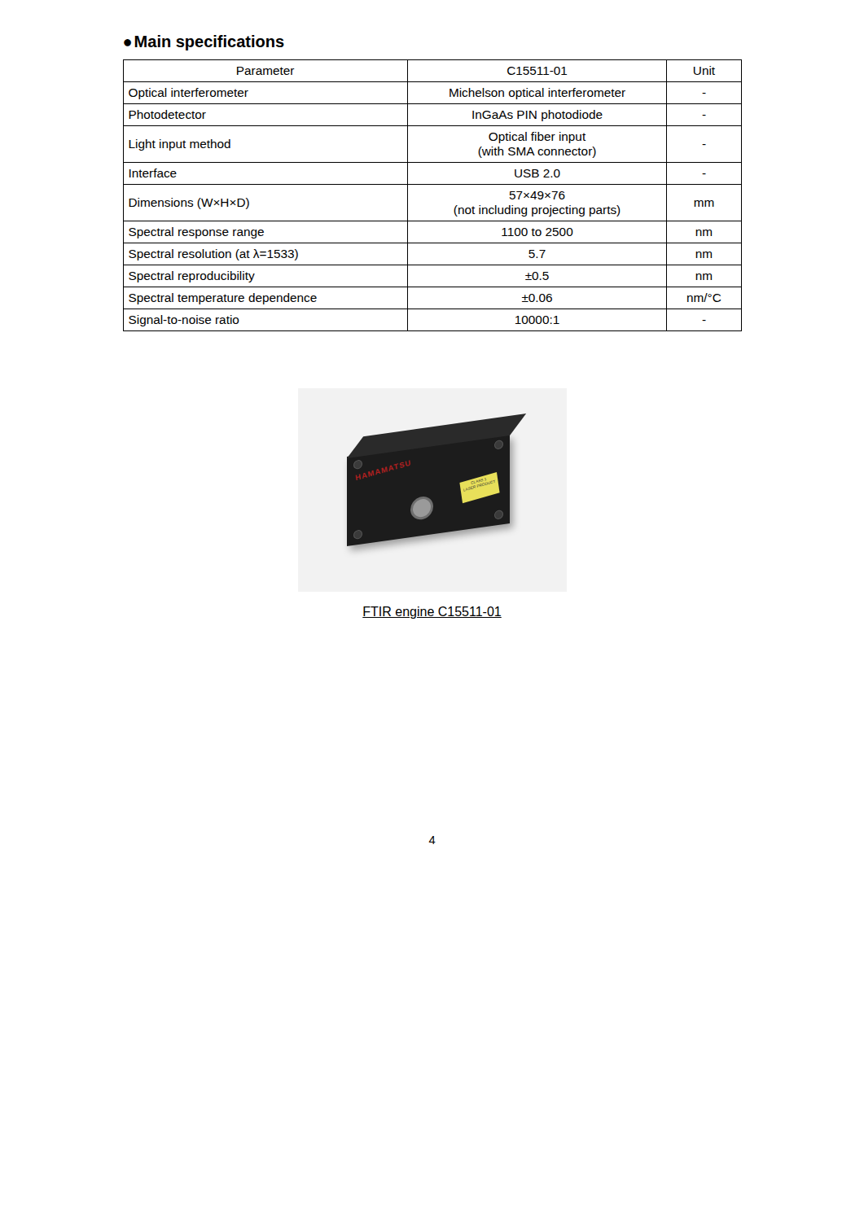Main specifications
| Parameter | C15511-01 | Unit |
| Optical interferometer | Michelson optical interferometer | - |
| Photodetector | InGaAs PIN photodiode | - |
| Light input method | Optical fiber input (with SMA connector) | - |
| Interface | USB 2.0 | - |
| Dimensions (W×H×D) | 57×49×76 (not including projecting parts) | mm |
| Spectral response range | 1100 to 2500 | nm |
| Spectral resolution (at λ=1533) | 5.7 | nm |
| Spectral reproducibility | ±0.5 | nm |
| Spectral temperature dependence | ±0.06 | nm/°C |
| Signal-to-noise ratio | 10000:1 | - |
HAMAMATSU
CLASS 1
LASER PRODUCT
FTIR engine C15511-01
4